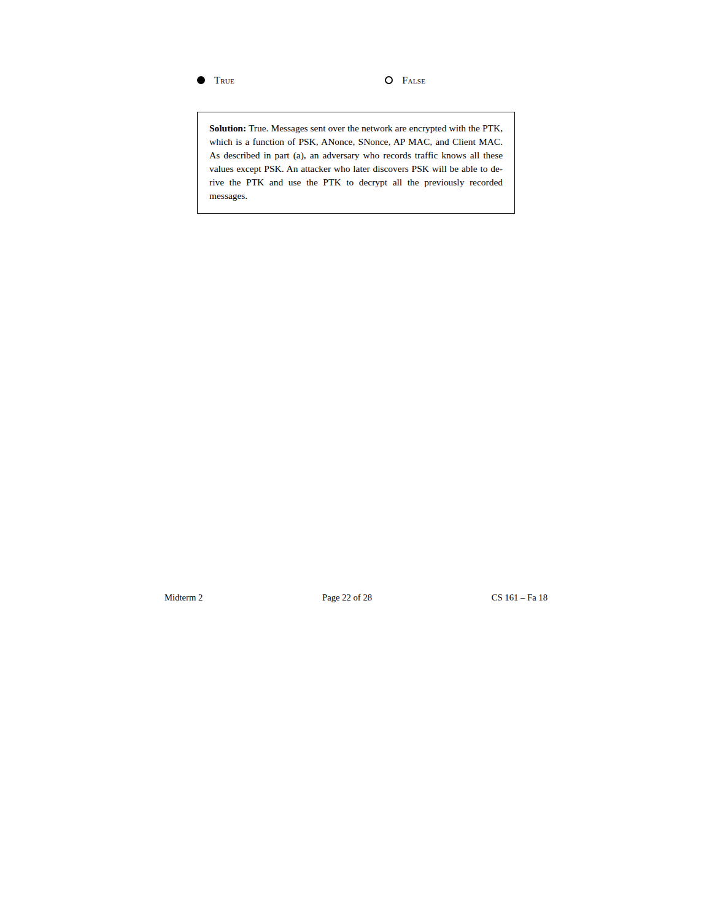True
False
Solution: True. Messages sent over the network are encrypted with the PTK, which is a function of PSK, ANonce, SNonce, AP MAC, and Client MAC. As described in part (a), an adversary who records traffic knows all these values except PSK. An attacker who later discovers PSK will be able to derive the PTK and use the PTK to decrypt all the previously recorded messages.
Midterm 2
Page 22 of 28
CS 161 – Fa 18